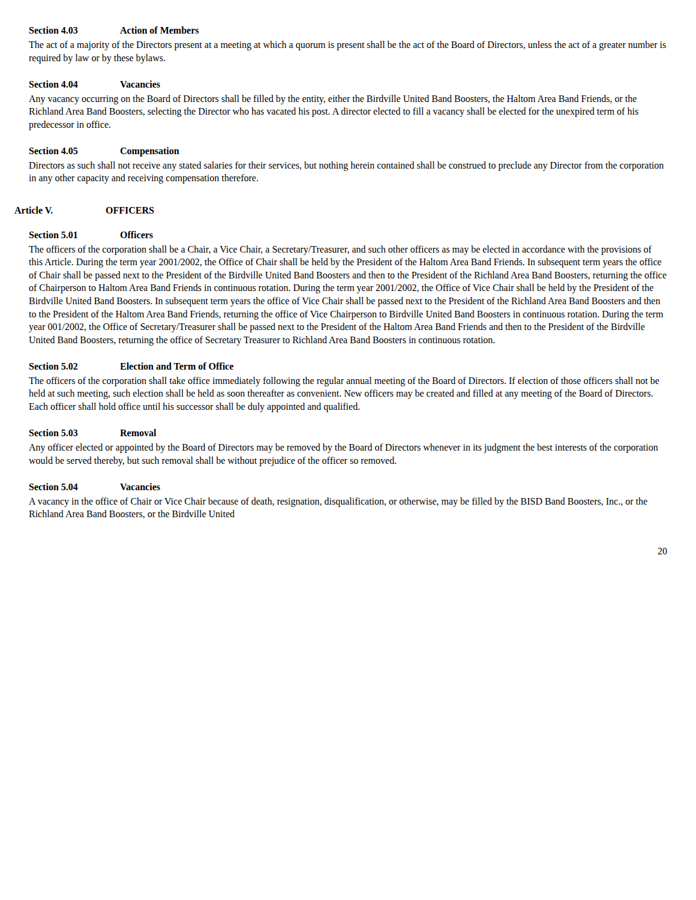Section 4.03 Action of Members
The act of a majority of the Directors present at a meeting at which a quorum is present shall be the act of the Board of Directors, unless the act of a greater number is required by law or by these bylaws.
Section 4.04 Vacancies
Any vacancy occurring on the Board of Directors shall be filled by the entity, either the Birdville United Band Boosters, the Haltom Area Band Friends, or the Richland Area Band Boosters, selecting the Director who has vacated his post. A director elected to fill a vacancy shall be elected for the unexpired term of his predecessor in office.
Section 4.05 Compensation
Directors as such shall not receive any stated salaries for their services, but nothing herein contained shall be construed to preclude any Director from the corporation in any other capacity and receiving compensation therefore.
Article V. OFFICERS
Section 5.01 Officers
The officers of the corporation shall be a Chair, a Vice Chair, a Secretary/Treasurer, and such other officers as may be elected in accordance with the provisions of this Article. During the term year 2001/2002, the Office of Chair shall be held by the President of the Haltom Area Band Friends. In subsequent term years the office of Chair shall be passed next to the President of the Birdville United Band Boosters and then to the President of the Richland Area Band Boosters, returning the office of Chairperson to Haltom Area Band Friends in continuous rotation. During the term year 2001/2002, the Office of Vice Chair shall be held by the President of the Birdville United Band Boosters. In subsequent term years the office of Vice Chair shall be passed next to the President of the Richland Area Band Boosters and then to the President of the Haltom Area Band Friends, returning the office of Vice Chairperson to Birdville United Band Boosters in continuous rotation. During the term year 001/2002, the Office of Secretary/Treasurer shall be passed next to the President of the Haltom Area Band Friends and then to the President of the Birdville United Band Boosters, returning the office of Secretary Treasurer to Richland Area Band Boosters in continuous rotation.
Section 5.02 Election and Term of Office
The officers of the corporation shall take office immediately following the regular annual meeting of the Board of Directors. If election of those officers shall not be held at such meeting, such election shall be held as soon thereafter as convenient. New officers may be created and filled at any meeting of the Board of Directors. Each officer shall hold office until his successor shall be duly appointed and qualified.
Section 5.03 Removal
Any officer elected or appointed by the Board of Directors may be removed by the Board of Directors whenever in its judgment the best interests of the corporation would be served thereby, but such removal shall be without prejudice of the officer so removed.
Section 5.04 Vacancies
A vacancy in the office of Chair or Vice Chair because of death, resignation, disqualification, or otherwise, may be filled by the BISD Band Boosters, Inc., or the Richland Area Band Boosters, or the Birdville United
20